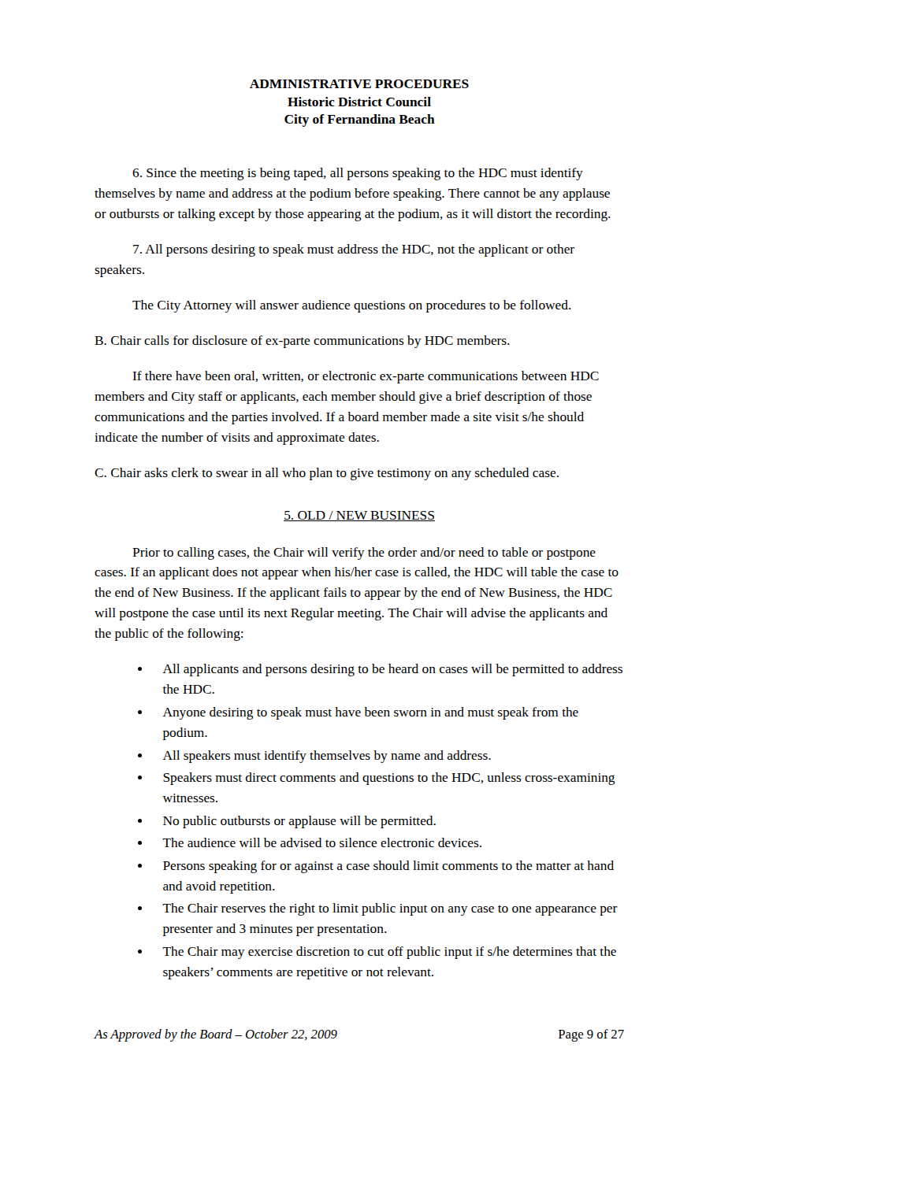ADMINISTRATIVE PROCEDURES Historic District Council City of Fernandina Beach
6. Since the meeting is being taped, all persons speaking to the HDC must identify themselves by name and address at the podium before speaking. There cannot be any applause or outbursts or talking except by those appearing at the podium, as it will distort the recording.
7. All persons desiring to speak must address the HDC, not the applicant or other speakers.
The City Attorney will answer audience questions on procedures to be followed.
B. Chair calls for disclosure of ex-parte communications by HDC members.
If there have been oral, written, or electronic ex-parte communications between HDC members and City staff or applicants, each member should give a brief description of those communications and the parties involved. If a board member made a site visit s/he should indicate the number of visits and approximate dates.
C. Chair asks clerk to swear in all who plan to give testimony on any scheduled case.
5. OLD / NEW BUSINESS
Prior to calling cases, the Chair will verify the order and/or need to table or postpone cases. If an applicant does not appear when his/her case is called, the HDC will table the case to the end of New Business. If the applicant fails to appear by the end of New Business, the HDC will postpone the case until its next Regular meeting. The Chair will advise the applicants and the public of the following:
All applicants and persons desiring to be heard on cases will be permitted to address the HDC.
Anyone desiring to speak must have been sworn in and must speak from the podium.
All speakers must identify themselves by name and address.
Speakers must direct comments and questions to the HDC, unless cross-examining witnesses.
No public outbursts or applause will be permitted.
The audience will be advised to silence electronic devices.
Persons speaking for or against a case should limit comments to the matter at hand and avoid repetition.
The Chair reserves the right to limit public input on any case to one appearance per presenter and 3 minutes per presentation.
The Chair may exercise discretion to cut off public input if s/he determines that the speakers’ comments are repetitive or not relevant.
As Approved by the Board – October 22, 2009 Page 9 of 27